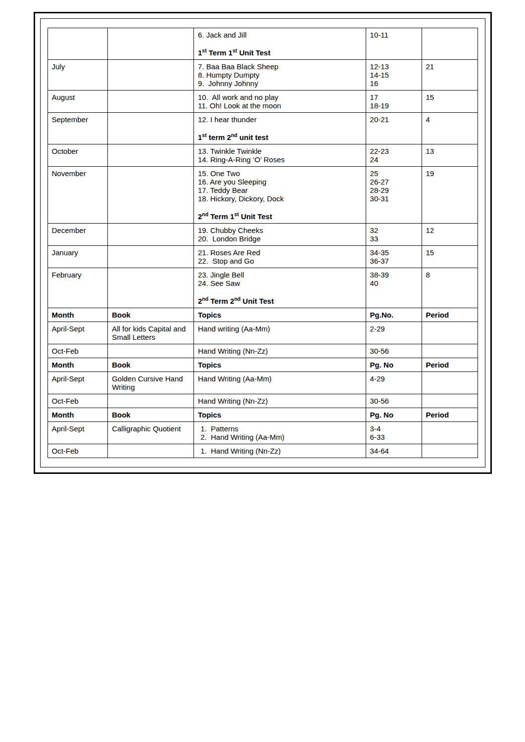| | | 6. Jack and Jill 1 st Term 1 st Unit Test | 10-11 | |
| July | | 7. Baa Baa Black Sheep 8. Humpty Dumpty 9. Johnny Johnny | 12-13 14-15 16 | 21 |
| August | | 10. All work and no play 11. Oh! Look at the moon | 17 18-19 | 15 |
| September | | 12. I hear thunder 1 st term 2 nd unit test | 20-21 | 4 |
| October | | 13. Twinkle Twinkle 14. Ring-A-Ring ‘O’ Roses | 22-23 24 | 13 |
| November | | 15. One Two 16. Are you Sleeping 17. Teddy Bear 18. Hickory, Dickory, Dock 2 nd Term 1 st Unit Test | 25 26-27 28-29 30-31 | 19 |
| December | | 19. Chubby Cheeks 20. London Bridge | 32 33 | 12 |
| January | | 21. Roses Are Red 22. Stop and Go | 34-35 36-37 | 15 |
| February | | 23. Jingle Bell 24. See Saw 2 nd Term 2 nd Unit Test | 38-39 40 | 8 |
| Month | Book | Topics | Pg.No. | Period |
| April-Sept | All for kids Capital and Small Letters | Hand writing (Aa-Mm) | 2-29 | |
| Oct-Feb | | Hand Writing (Nn-Zz) | 30-56 | |
| Month | Book | Topics | Pg. No | Period |
| April-Sept | Golden Cursive Hand Writing | Hand Writing (Aa-Mm) | 4-29 | |
| Oct-Feb | | Hand Writing (Nn-Zz) | 30-56 | |
| Month | Book | Topics | Pg. No | Period |
| April-Sept | Calligraphic Quotient | Patterns Hand Writing (Aa-Mm) | 3-4 6-33 | |
| Oct-Feb | | Hand Writing (Nn-Zz) | 34-64 | |